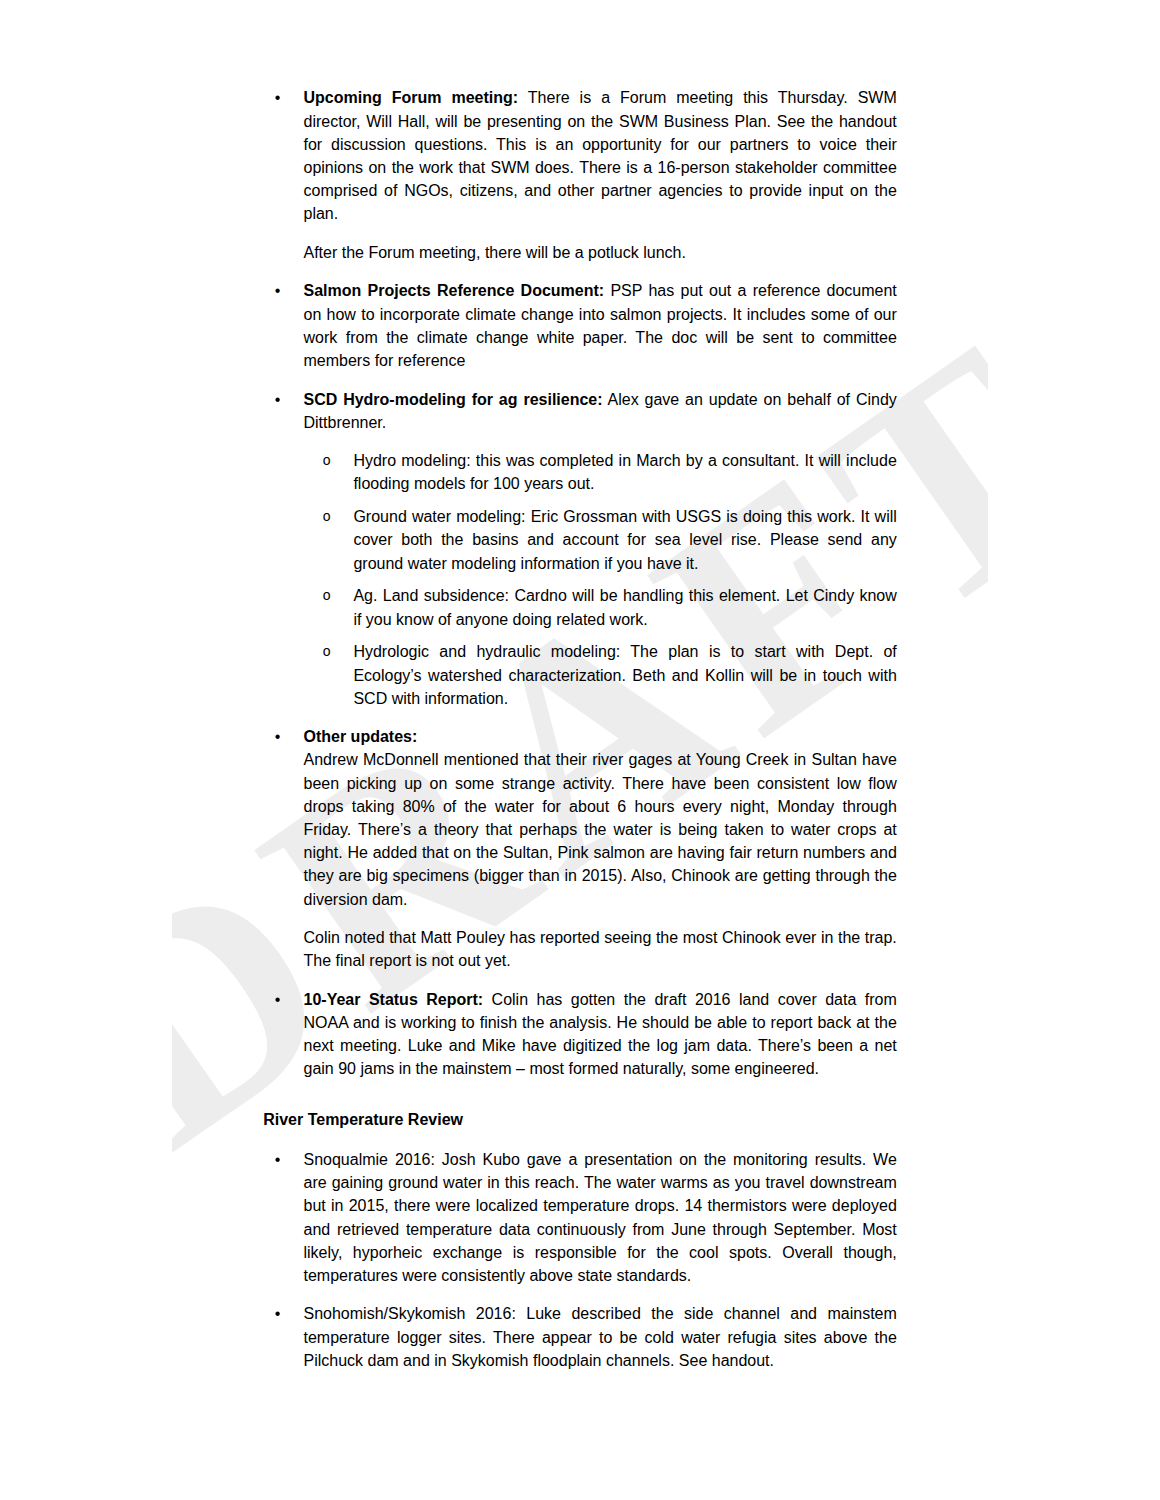DRAFT
Upcoming Forum meeting: There is a Forum meeting this Thursday. SWM director, Will Hall, will be presenting on the SWM Business Plan. See the handout for discussion questions. This is an opportunity for our partners to voice their opinions on the work that SWM does. There is a 16-person stakeholder committee comprised of NGOs, citizens, and other partner agencies to provide input on the plan.
After the Forum meeting, there will be a potluck lunch.
Salmon Projects Reference Document: PSP has put out a reference document on how to incorporate climate change into salmon projects. It includes some of our work from the climate change white paper. The doc will be sent to committee members for reference
SCD Hydro-modeling for ag resilience: Alex gave an update on behalf of Cindy Dittbrenner.
Hydro modeling: this was completed in March by a consultant. It will include flooding models for 100 years out.
Ground water modeling: Eric Grossman with USGS is doing this work. It will cover both the basins and account for sea level rise. Please send any ground water modeling information if you have it.
Ag. Land subsidence: Cardno will be handling this element. Let Cindy know if you know of anyone doing related work.
Hydrologic and hydraulic modeling: The plan is to start with Dept. of Ecology’s watershed characterization. Beth and Kollin will be in touch with SCD with information.
Other updates:
Andrew McDonnell mentioned that their river gages at Young Creek in Sultan have been picking up on some strange activity. There have been consistent low flow drops taking 80% of the water for about 6 hours every night, Monday through Friday. There’s a theory that perhaps the water is being taken to water crops at night. He added that on the Sultan, Pink salmon are having fair return numbers and they are big specimens (bigger than in 2015). Also, Chinook are getting through the diversion dam.
Colin noted that Matt Pouley has reported seeing the most Chinook ever in the trap. The final report is not out yet.
10-Year Status Report: Colin has gotten the draft 2016 land cover data from NOAA and is working to finish the analysis. He should be able to report back at the next meeting. Luke and Mike have digitized the log jam data. There’s been a net gain 90 jams in the mainstem – most formed naturally, some engineered.
River Temperature Review
Snoqualmie 2016: Josh Kubo gave a presentation on the monitoring results. We are gaining ground water in this reach. The water warms as you travel downstream but in 2015, there were localized temperature drops. 14 thermistors were deployed and retrieved temperature data continuously from June through September. Most likely, hyporheic exchange is responsible for the cool spots. Overall though, temperatures were consistently above state standards.
Snohomish/Skykomish 2016: Luke described the side channel and mainstem temperature logger sites. There appear to be cold water refugia sites above the Pilchuck dam and in Skykomish floodplain channels. See handout.